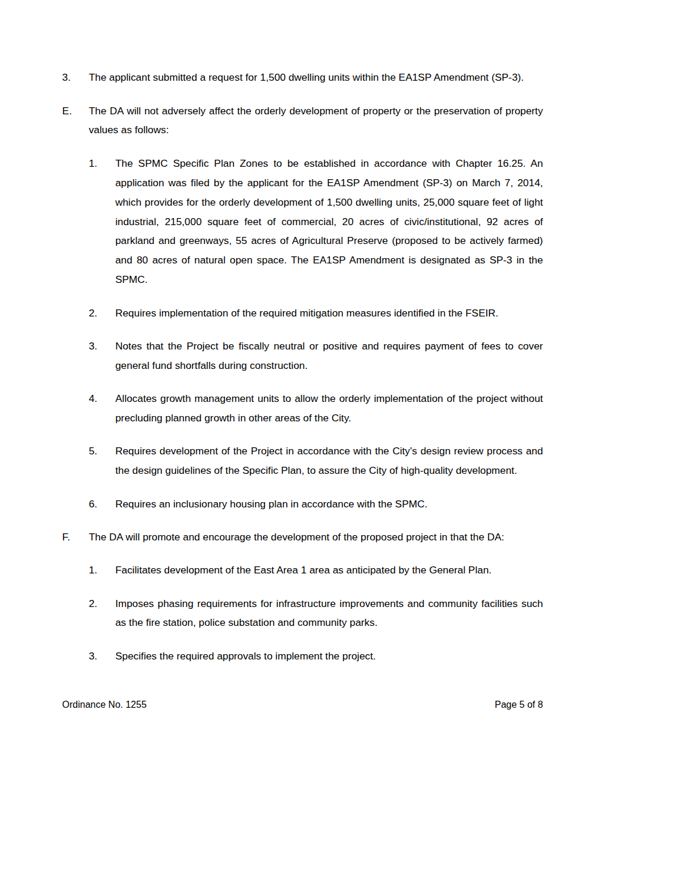3.
The applicant submitted a request for 1,500 dwelling units within the EA1SP Amendment (SP-3).
E.
The DA will not adversely affect the orderly development of property or the preservation of property values as follows:
1.
The SPMC Specific Plan Zones to be established in accordance with Chapter 16.25. An application was filed by the applicant for the EA1SP Amendment (SP-3) on March 7, 2014, which provides for the orderly development of 1,500 dwelling units, 25,000 square feet of light industrial, 215,000 square feet of commercial, 20 acres of civic/institutional, 92 acres of parkland and greenways, 55 acres of Agricultural Preserve (proposed to be actively farmed) and 80 acres of natural open space. The EA1SP Amendment is designated as SP-3 in the SPMC.
2.
Requires implementation of the required mitigation measures identified in the FSEIR.
3.
Notes that the Project be fiscally neutral or positive and requires payment of fees to cover general fund shortfalls during construction.
4.
Allocates growth management units to allow the orderly implementation of the project without precluding planned growth in other areas of the City.
5.
Requires development of the Project in accordance with the City's design review process and the design guidelines of the Specific Plan, to assure the City of high-quality development.
6.
Requires an inclusionary housing plan in accordance with the SPMC.
F.
The DA will promote and encourage the development of the proposed project in that the DA:
1.
Facilitates development of the East Area 1 area as anticipated by the General Plan.
2.
Imposes phasing requirements for infrastructure improvements and community facilities such as the fire station, police substation and community parks.
3.
Specifies the required approvals to implement the project.
Ordinance No. 1255 Page 5 of 8